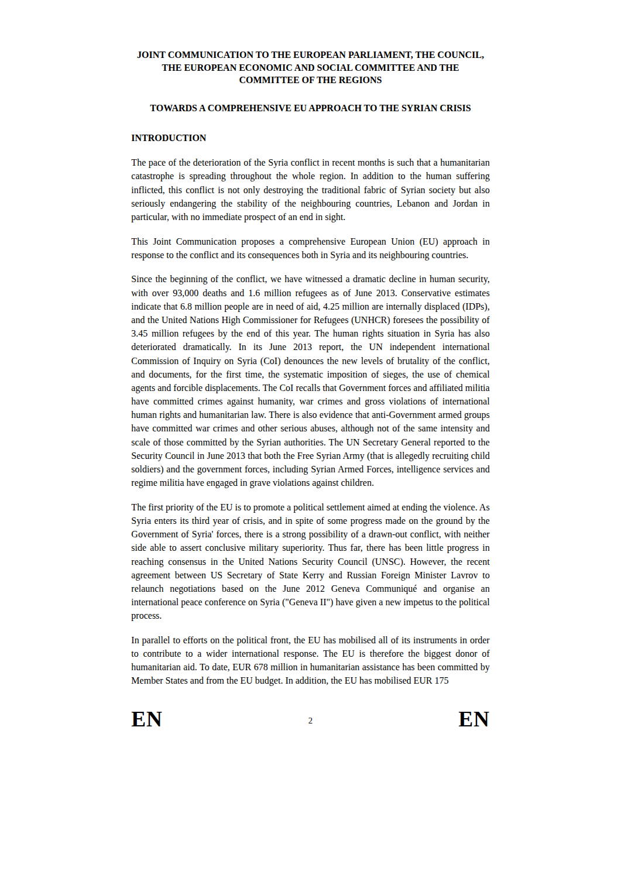Joint Communication to the European Parliament, the Council,
the European Economic and Social Committee and the
Committee of the Regions
Towards a comprehensive EU approach to the Syrian crisis
Introduction
The pace of the deterioration of the Syria conflict in recent months is such that a humanitarian catastrophe is spreading throughout the whole region. In addition to the human suffering inflicted, this conflict is not only destroying the traditional fabric of Syrian society but also seriously endangering the stability of the neighbouring countries, Lebanon and Jordan in particular, with no immediate prospect of an end in sight.
This Joint Communication proposes a comprehensive European Union (EU) approach in response to the conflict and its consequences both in Syria and its neighbouring countries.
Since the beginning of the conflict, we have witnessed a dramatic decline in human security, with over 93,000 deaths and 1.6 million refugees as of June 2013. Conservative estimates indicate that 6.8 million people are in need of aid, 4.25 million are internally displaced (IDPs), and the United Nations High Commissioner for Refugees (UNHCR) foresees the possibility of 3.45 million refugees by the end of this year. The human rights situation in Syria has also deteriorated dramatically. In its June 2013 report, the UN independent international Commission of Inquiry on Syria (CoI) denounces the new levels of brutality of the conflict, and documents, for the first time, the systematic imposition of sieges, the use of chemical agents and forcible displacements. The CoI recalls that Government forces and affiliated militia have committed crimes against humanity, war crimes and gross violations of international human rights and humanitarian law. There is also evidence that anti-Government armed groups have committed war crimes and other serious abuses, although not of the same intensity and scale of those committed by the Syrian authorities. The UN Secretary General reported to the Security Council in June 2013 that both the Free Syrian Army (that is allegedly recruiting child soldiers) and the government forces, including Syrian Armed Forces, intelligence services and regime militia have engaged in grave violations against children.
The first priority of the EU is to promote a political settlement aimed at ending the violence. As Syria enters its third year of crisis, and in spite of some progress made on the ground by the Government of Syria' forces, there is a strong possibility of a drawn-out conflict, with neither side able to assert conclusive military superiority. Thus far, there has been little progress in reaching consensus in the United Nations Security Council (UNSC). However, the recent agreement between US Secretary of State Kerry and Russian Foreign Minister Lavrov to relaunch negotiations based on the June 2012 Geneva Communiqué and organise an international peace conference on Syria ("Geneva II") have given a new impetus to the political process.
In parallel to efforts on the political front, the EU has mobilised all of its instruments in order to contribute to a wider international response. The EU is therefore the biggest donor of humanitarian aid. To date, EUR 678 million in humanitarian assistance has been committed by Member States and from the EU budget. In addition, the EU has mobilised EUR 175
EN 2 EN